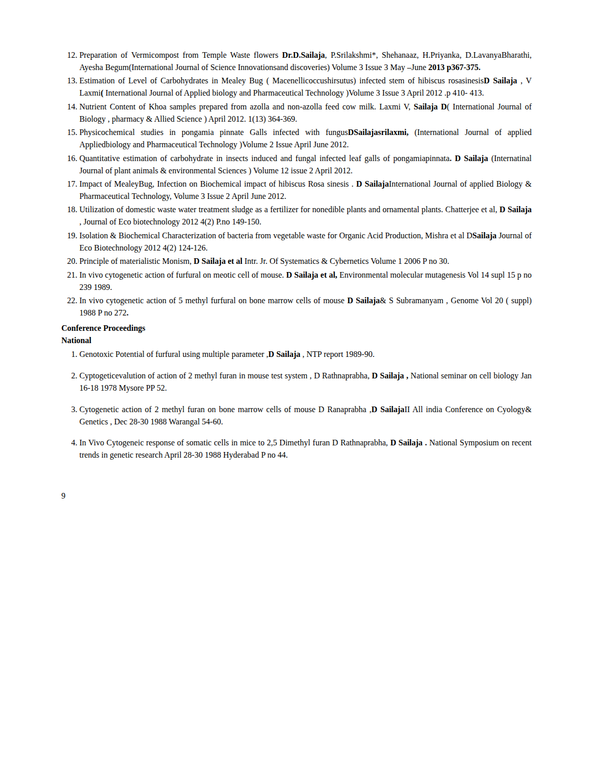Preparation of Vermicompost from Temple Waste flowers Dr.D.Sailaja, P.Srilakshmi*, Shehanaaz, H.Priyanka, D.LavanyaBharathi, Ayesha Begum(International Journal of Science Innovationsand discoveries) Volume 3 Issue 3 May –June 2013 p367-375.
Estimation of Level of Carbohydrates in Mealey Bug ( Macenellicoccushirsutus) infected stem of hibiscus rosasinesisD Sailaja , V Laxmi( International Journal of Applied biology and Pharmaceutical Technology )Volume 3 Issue 3 April 2012 .p 410- 413.
Nutrient Content of Khoa samples prepared from azolla and non-azolla feed cow milk. Laxmi V, Sailaja D( International Journal of Biology , pharmacy & Allied Science ) April 2012. 1(13) 364-369.
Physicochemical studies in pongamia pinnate Galls infected with fungusDSailajasrilaxmi, (International Journal of applied Appliedbiology and Pharmaceutical Technology )Volume 2 Issue April June 2012.
Quantitative estimation of carbohydrate in insects induced and fungal infected leaf galls of pongamiapinnata. D Sailaja (Internatinal Journal of plant animals & environmental Sciences ) Volume 12 issue 2 April 2012.
Impact of MealeyBug, Infection on Biochemical impact of hibiscus Rosa sinesis . D Sailaja International Journal of applied Biology & Pharmaceutical Technology, Volume 3 Issue 2 April June 2012.
Utilization of domestic waste water treatment sludge as a fertilizer for nonedible plants and ornamental plants. Chatterjee et al, D Sailaja , Journal of Eco biotechnology 2012 4(2) P.no 149-150.
Isolation & Biochemical Characterization of bacteria from vegetable waste for Organic Acid Production, Mishra et al DSailaja Journal of Eco Biotechnology 2012 4(2) 124-126.
Principle of materialistic Monism, D Sailaja et al Intr. Jr. Of Systematics & Cybernetics Volume 1 2006 P no 30.
In vivo cytogenetic action of furfural on meotic cell of mouse. D Sailaja et al, Environmental molecular mutagenesis Vol 14 supl 15 p no 239 1989.
In vivo cytogenetic action of 5 methyl furfural on bone marrow cells of mouse D Sailaja& S Subramanyam , Genome Vol 20 ( suppl) 1988 P no 272.
Conference Proceedings
National
Genotoxic Potential of furfural using multiple parameter ,D Sailaja , NTP report 1989-90.
Cyptogeticevalution of action of 2 methyl furan in mouse test system , D Rathnaprabha, D Sailaja , National seminar on cell biology Jan 16-18 1978 Mysore PP 52.
Cytogenetic action of 2 methyl furan on bone marrow cells of mouse D Ranaprabha ,D Sailaja II All india Conference on Cyology& Genetics , Dec 28-30 1988 Warangal 54-60.
In Vivo Cytogeneic response of somatic cells in mice to 2,5 Dimethyl furan D Rathnaprabha, D Sailaja . National Symposium on recent trends in genetic research April 28-30 1988 Hyderabad P no 44.
9